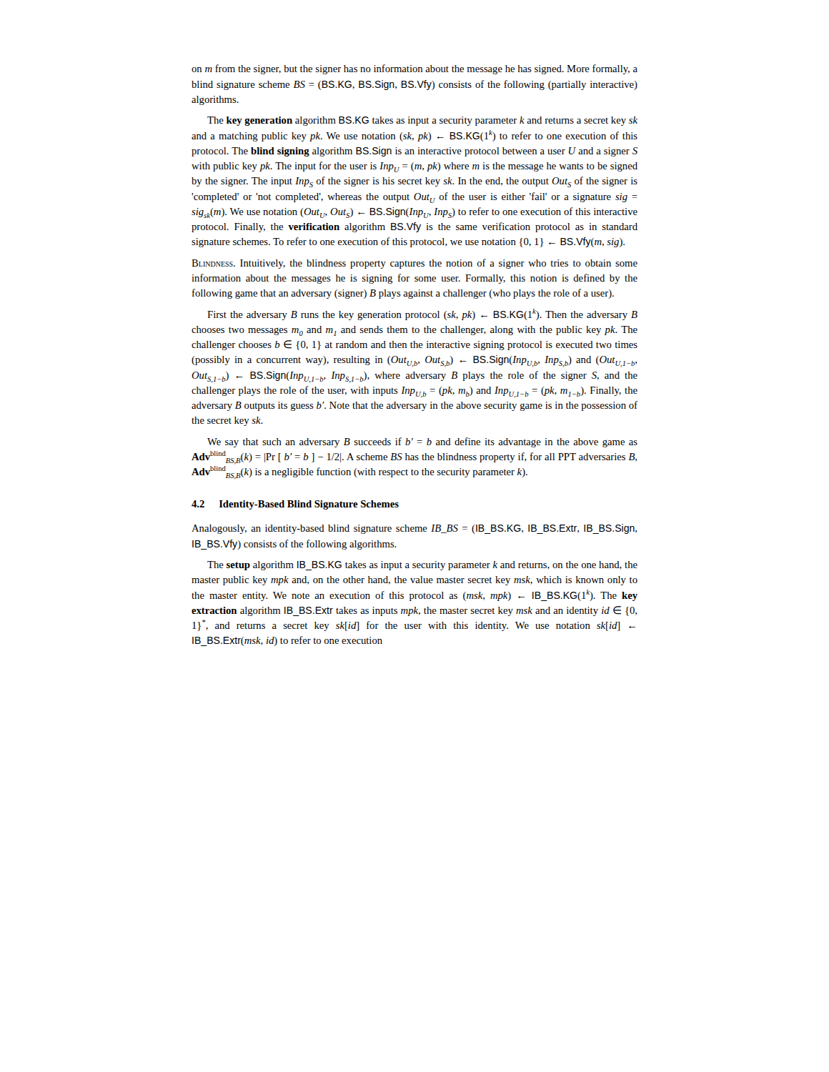on m from the signer, but the signer has no information about the message he has signed. More formally, a blind signature scheme BS = (BS.KG, BS.Sign, BS.Vfy) consists of the following (partially interactive) algorithms.
The key generation algorithm BS.KG takes as input a security parameter k and returns a secret key sk and a matching public key pk. We use notation (sk, pk) ← BS.KG(1k) to refer to one execution of this protocol. The blind signing algorithm BS.Sign is an interactive protocol between a user U and a signer S with public key pk. The input for the user is InpU = (m, pk) where m is the message he wants to be signed by the signer. The input InpS of the signer is his secret key sk. In the end, the output OutS of the signer is 'completed' or 'not completed', whereas the output OutU of the user is either 'fail' or a signature sig = sigsk(m). We use notation (OutU, OutS) ← BS.Sign(InpU, InpS) to refer to one execution of this interactive protocol. Finally, the verification algorithm BS.Vfy is the same verification protocol as in standard signature schemes. To refer to one execution of this protocol, we use notation {0, 1} ← BS.Vfy(m, sig).
Blindness. Intuitively, the blindness property captures the notion of a signer who tries to obtain some information about the messages he is signing for some user. Formally, this notion is defined by the following game that an adversary (signer) B plays against a challenger (who plays the role of a user).
First the adversary B runs the key generation protocol (sk, pk) ← BS.KG(1k). Then the adversary B chooses two messages m0 and m1 and sends them to the challenger, along with the public key pk. The challenger chooses b ∈ {0, 1} at random and then the interactive signing protocol is executed two times (possibly in a concurrent way), resulting in (OutU,b, OutS,b) ← BS.Sign(InpU,b, InpS,b) and (OutU,1−b, OutS,1−b) ← BS.Sign(InpU,1−b, InpS,1−b), where adversary B plays the role of the signer S, and the challenger plays the role of the user, with inputs InpU,b = (pk, mb) and InpU,1−b = (pk, m1−b). Finally, the adversary B outputs its guess b′. Note that the adversary in the above security game is in the possession of the secret key sk.
We say that such an adversary B succeeds if b′ = b and define its advantage in the above game as AdvblindBS,B(k) = |Pr [ b′ = b ] − 1/2|. A scheme BS has the blindness property if, for all PPT adversaries B, AdvblindBS,B(k) is a negligible function (with respect to the security parameter k).
4.2 Identity-Based Blind Signature Schemes
Analogously, an identity-based blind signature scheme IB_BS = (IB_BS.KG, IB_BS.Extr, IB_BS.Sign, IB_BS.Vfy) consists of the following algorithms.
The setup algorithm IB_BS.KG takes as input a security parameter k and returns, on the one hand, the master public key mpk and, on the other hand, the value master secret key msk, which is known only to the master entity. We note an execution of this protocol as (msk, mpk) ← IB_BS.KG(1k). The key extraction algorithm IB_BS.Extr takes as inputs mpk, the master secret key msk and an identity id ∈ {0, 1}*, and returns a secret key sk[id] for the user with this identity. We use notation sk[id] ← IB_BS.Extr(msk, id) to refer to one execution